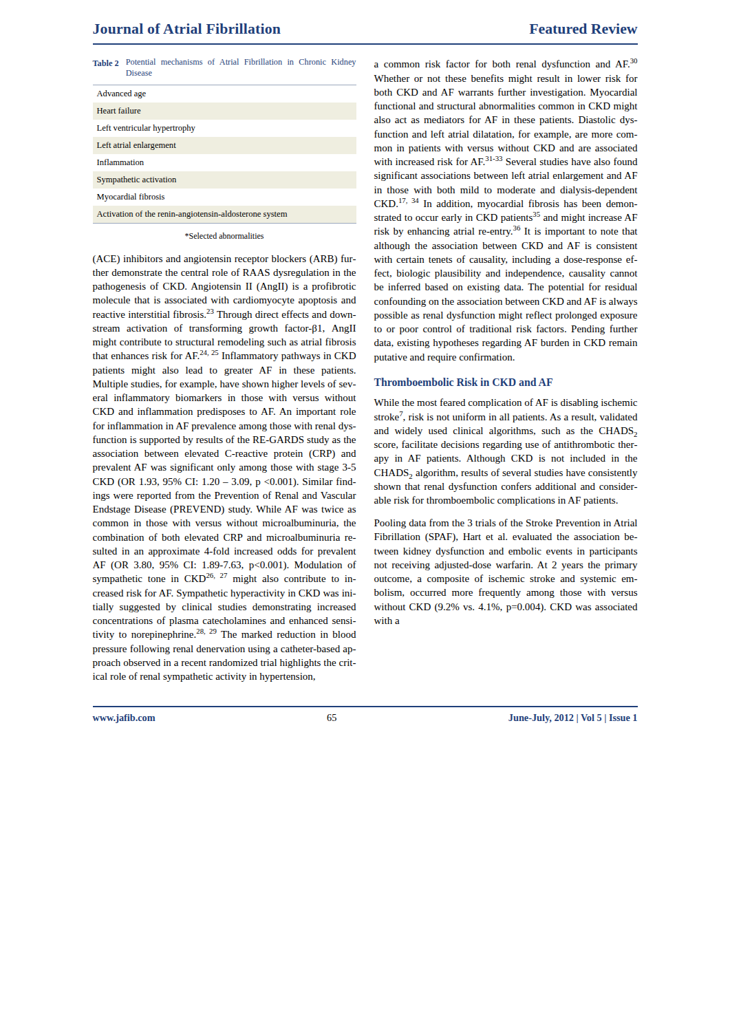Journal of Atrial Fibrillation
Featured Review
Table 2
Potential mechanisms of Atrial Fibrillation in Chronic Kidney Disease
| Advanced age |
| Heart failure |
| Left ventricular hypertrophy |
| Left atrial enlargement |
| Inflammation |
| Sympathetic activation |
| Myocardial fibrosis |
| Activation of the renin-angiotensin-aldosterone system |
*Selected abnormalities
(ACE) inhibitors and angiotensin receptor blockers (ARB) further demonstrate the central role of RAAS dysregulation in the pathogenesis of CKD. Angiotensin II (AngII) is a profibrotic molecule that is associated with cardiomyocyte apoptosis and reactive interstitial fibrosis.23 Through direct effects and downstream activation of transforming growth factor-β1, AngII might contribute to structural remodeling such as atrial fibrosis that enhances risk for AF.24, 25 Inflammatory pathways in CKD patients might also lead to greater AF in these patients. Multiple studies, for example, have shown higher levels of several inflammatory biomarkers in those with versus without CKD and inflammation predisposes to AF. An important role for inflammation in AF prevalence among those with renal dysfunction is supported by results of the RE-GARDS study as the association between elevated C-reactive protein (CRP) and prevalent AF was significant only among those with stage 3-5 CKD (OR 1.93, 95% CI: 1.20 – 3.09, p <0.001). Similar findings were reported from the Prevention of Renal and Vascular Endstage Disease (PREVEND) study. While AF was twice as common in those with versus without microalbuminuria, the combination of both elevated CRP and microalbuminuria resulted in an approximate 4-fold increased odds for prevalent AF (OR 3.80, 95% CI: 1.89-7.63, p<0.001). Modulation of sympathetic tone in CKD26, 27 might also contribute to increased risk for AF. Sympathetic hyperactivity in CKD was initially suggested by clinical studies demonstrating increased concentrations of plasma catecholamines and enhanced sensitivity to norepinephrine.28, 29 The marked reduction in blood pressure following renal denervation using a catheter-based approach observed in a recent randomized trial highlights the critical role of renal sympathetic activity in hypertension,
a common risk factor for both renal dysfunction and AF.30 Whether or not these benefits might result in lower risk for both CKD and AF warrants further investigation. Myocardial functional and structural abnormalities common in CKD might also act as mediators for AF in these patients. Diastolic dysfunction and left atrial dilatation, for example, are more common in patients with versus without CKD and are associated with increased risk for AF.31-33 Several studies have also found significant associations between left atrial enlargement and AF in those with both mild to moderate and dialysis-dependent CKD.17, 34 In addition, myocardial fibrosis has been demonstrated to occur early in CKD patients35 and might increase AF risk by enhancing atrial re-entry.36 It is important to note that although the association between CKD and AF is consistent with certain tenets of causality, including a dose-response effect, biologic plausibility and independence, causality cannot be inferred based on existing data. The potential for residual confounding on the association between CKD and AF is always possible as renal dysfunction might reflect prolonged exposure to or poor control of traditional risk factors. Pending further data, existing hypotheses regarding AF burden in CKD remain putative and require confirmation.
Thromboembolic Risk in CKD and AF
While the most feared complication of AF is disabling ischemic stroke7, risk is not uniform in all patients. As a result, validated and widely used clinical algorithms, such as the CHADS2 score, facilitate decisions regarding use of antithrombotic therapy in AF patients. Although CKD is not included in the CHADS2 algorithm, results of several studies have consistently shown that renal dysfunction confers additional and considerable risk for thromboembolic complications in AF patients.
Pooling data from the 3 trials of the Stroke Prevention in Atrial Fibrillation (SPAF), Hart et al. evaluated the association between kidney dysfunction and embolic events in participants not receiving adjusted-dose warfarin. At 2 years the primary outcome, a composite of ischemic stroke and systemic embolism, occurred more frequently among those with versus without CKD (9.2% vs. 4.1%, p=0.004). CKD was associated with a
www.jafib.com
65
June-July, 2012 | Vol 5 | Issue 1